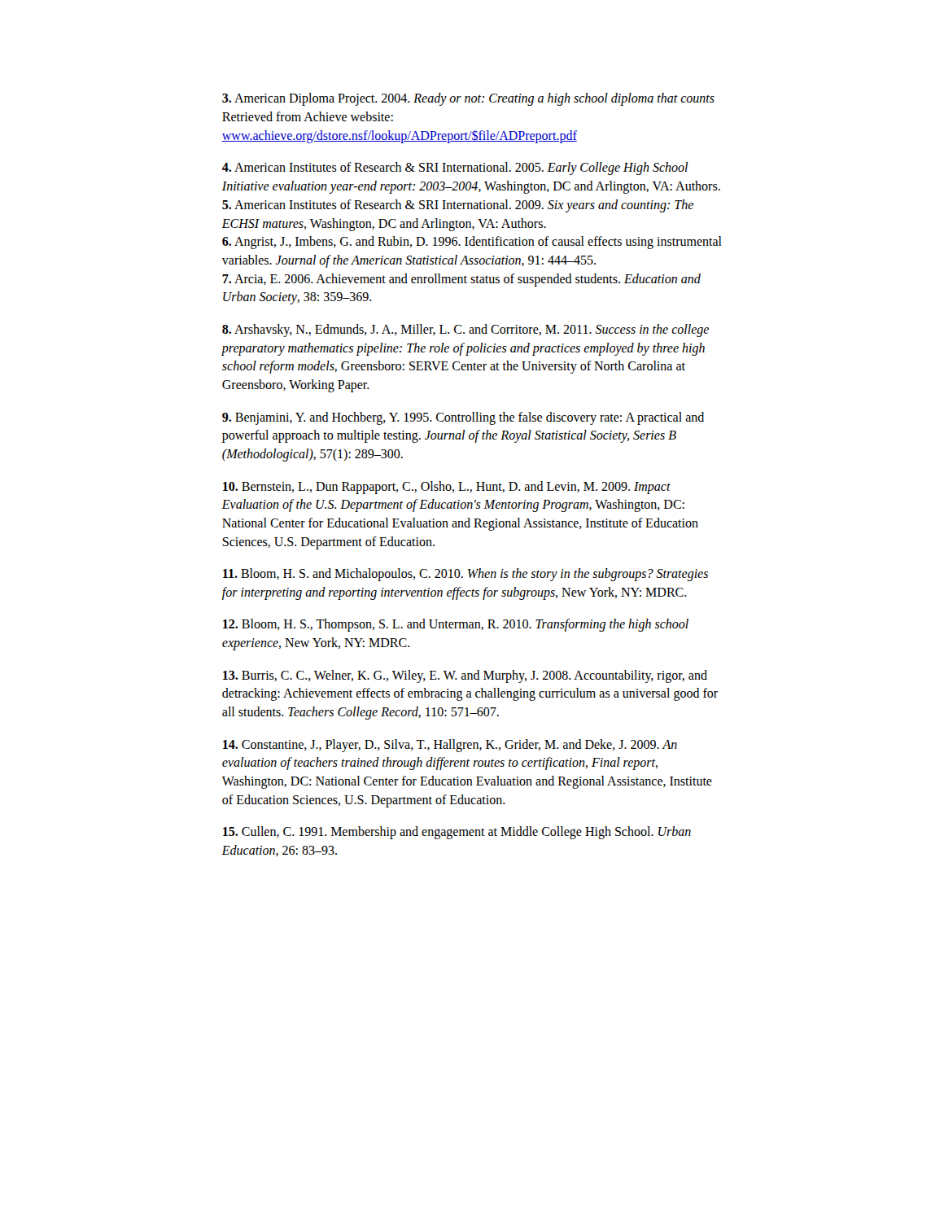3. American Diploma Project. 2004. Ready or not: Creating a high school diploma that counts Retrieved from Achieve website:
www.achieve.org/dstore.nsf/lookup/ADPreport/$file/ADPreport.pdf
4. American Institutes of Research & SRI International. 2005. Early College High School Initiative evaluation year-end report: 2003–2004, Washington, DC and Arlington, VA: Authors.
5. American Institutes of Research & SRI International. 2009. Six years and counting: The ECHSI matures, Washington, DC and Arlington, VA: Authors.
6. Angrist, J., Imbens, G. and Rubin, D. 1996. Identification of causal effects using instrumental variables. Journal of the American Statistical Association, 91: 444–455.
7. Arcia, E. 2006. Achievement and enrollment status of suspended students. Education and Urban Society, 38: 359–369.
8. Arshavsky, N., Edmunds, J. A., Miller, L. C. and Corritore, M. 2011. Success in the college preparatory mathematics pipeline: The role of policies and practices employed by three high school reform models, Greensboro: SERVE Center at the University of North Carolina at Greensboro, Working Paper.
9. Benjamini, Y. and Hochberg, Y. 1995. Controlling the false discovery rate: A practical and powerful approach to multiple testing. Journal of the Royal Statistical Society, Series B (Methodological), 57(1): 289–300.
10. Bernstein, L., Dun Rappaport, C., Olsho, L., Hunt, D. and Levin, M. 2009. Impact Evaluation of the U.S. Department of Education's Mentoring Program, Washington, DC: National Center for Educational Evaluation and Regional Assistance, Institute of Education Sciences, U.S. Department of Education.
11. Bloom, H. S. and Michalopoulos, C. 2010. When is the story in the subgroups? Strategies for interpreting and reporting intervention effects for subgroups, New York, NY: MDRC.
12. Bloom, H. S., Thompson, S. L. and Unterman, R. 2010. Transforming the high school experience, New York, NY: MDRC.
13. Burris, C. C., Welner, K. G., Wiley, E. W. and Murphy, J. 2008. Accountability, rigor, and detracking: Achievement effects of embracing a challenging curriculum as a universal good for all students. Teachers College Record, 110: 571–607.
14. Constantine, J., Player, D., Silva, T., Hallgren, K., Grider, M. and Deke, J. 2009. An evaluation of teachers trained through different routes to certification, Final report, Washington, DC: National Center for Education Evaluation and Regional Assistance, Institute of Education Sciences, U.S. Department of Education.
15. Cullen, C. 1991. Membership and engagement at Middle College High School. Urban Education, 26: 83–93.